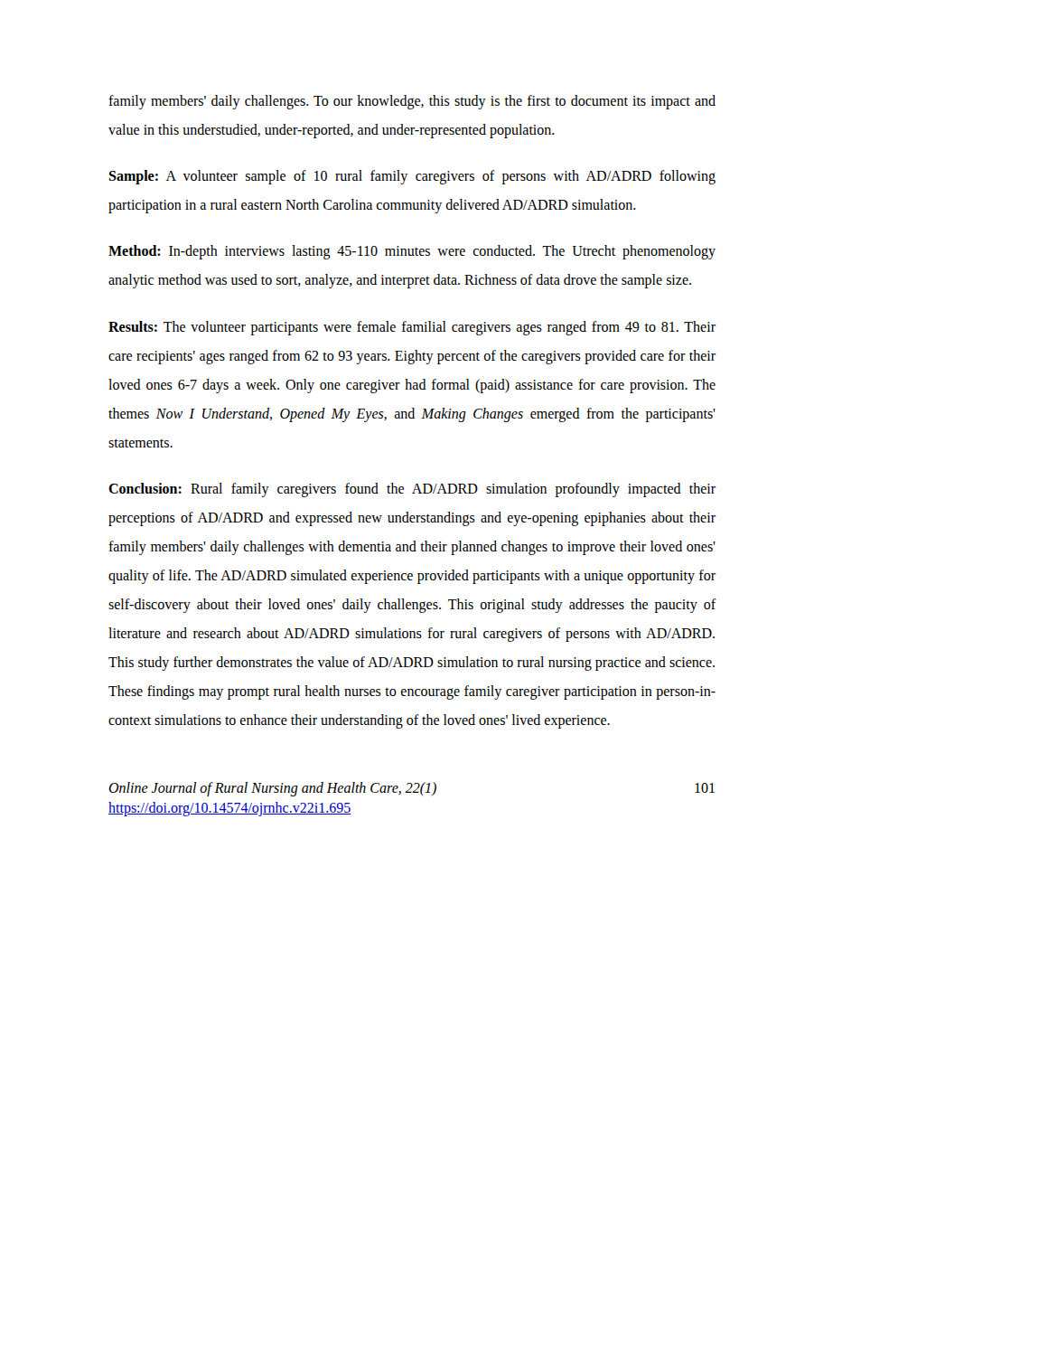family members' daily challenges. To our knowledge, this study is the first to document its impact and value in this understudied, under-reported, and under-represented population.
Sample: A volunteer sample of 10 rural family caregivers of persons with AD/ADRD following participation in a rural eastern North Carolina community delivered AD/ADRD simulation.
Method: In-depth interviews lasting 45-110 minutes were conducted. The Utrecht phenomenology analytic method was used to sort, analyze, and interpret data. Richness of data drove the sample size.
Results: The volunteer participants were female familial caregivers ages ranged from 49 to 81. Their care recipients' ages ranged from 62 to 93 years. Eighty percent of the caregivers provided care for their loved ones 6-7 days a week. Only one caregiver had formal (paid) assistance for care provision. The themes Now I Understand, Opened My Eyes, and Making Changes emerged from the participants' statements.
Conclusion: Rural family caregivers found the AD/ADRD simulation profoundly impacted their perceptions of AD/ADRD and expressed new understandings and eye-opening epiphanies about their family members' daily challenges with dementia and their planned changes to improve their loved ones' quality of life. The AD/ADRD simulated experience provided participants with a unique opportunity for self-discovery about their loved ones' daily challenges. This original study addresses the paucity of literature and research about AD/ADRD simulations for rural caregivers of persons with AD/ADRD. This study further demonstrates the value of AD/ADRD simulation to rural nursing practice and science. These findings may prompt rural health nurses to encourage family caregiver participation in person-in-context simulations to enhance their understanding of the loved ones' lived experience.
Online Journal of Rural Nursing and Health Care, 22(1)
https://doi.org/10.14574/ojrnhc.v22i1.695
101